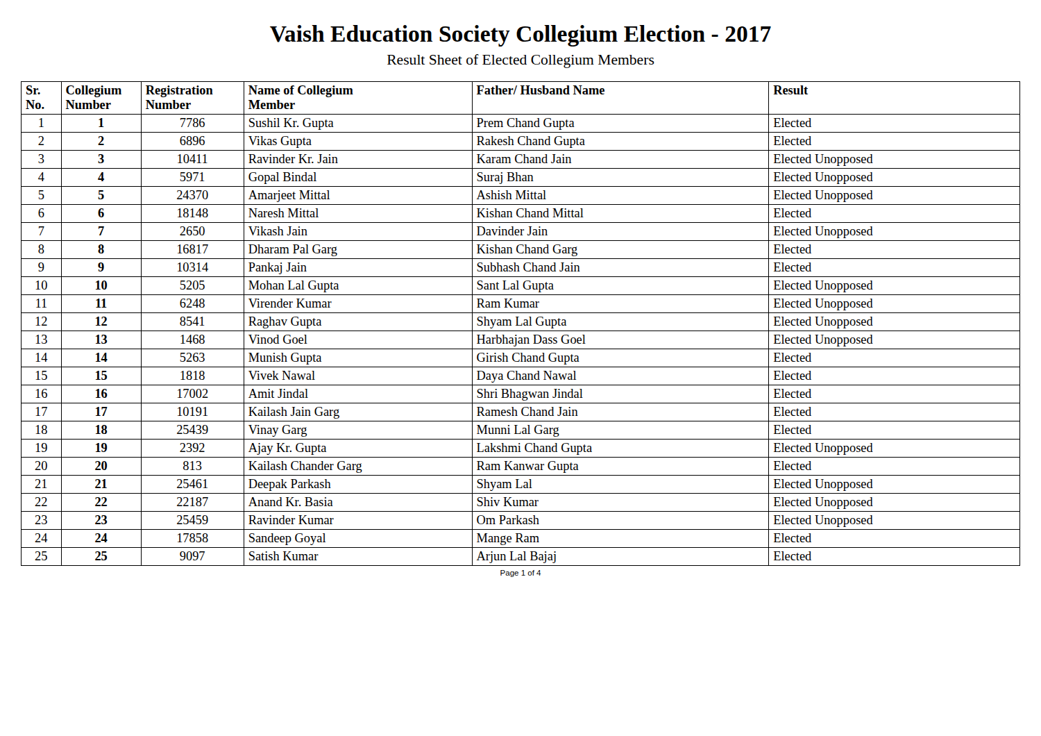Vaish Education Society Collegium Election - 2017
Result Sheet of Elected Collegium Members
| Sr. No. | Collegium Number | Registration Number | Name of Collegium Member | Father/ Husband Name | Result |
| --- | --- | --- | --- | --- | --- |
| 1 | 1 | 7786 | Sushil Kr. Gupta | Prem Chand Gupta | Elected |
| 2 | 2 | 6896 | Vikas Gupta | Rakesh Chand Gupta | Elected |
| 3 | 3 | 10411 | Ravinder Kr. Jain | Karam Chand Jain | Elected Unopposed |
| 4 | 4 | 5971 | Gopal Bindal | Suraj Bhan | Elected Unopposed |
| 5 | 5 | 24370 | Amarjeet Mittal | Ashish Mittal | Elected Unopposed |
| 6 | 6 | 18148 | Naresh Mittal | Kishan Chand Mittal | Elected |
| 7 | 7 | 2650 | Vikash Jain | Davinder Jain | Elected Unopposed |
| 8 | 8 | 16817 | Dharam Pal Garg | Kishan Chand Garg | Elected |
| 9 | 9 | 10314 | Pankaj Jain | Subhash Chand Jain | Elected |
| 10 | 10 | 5205 | Mohan Lal Gupta | Sant Lal Gupta | Elected Unopposed |
| 11 | 11 | 6248 | Virender Kumar | Ram Kumar | Elected Unopposed |
| 12 | 12 | 8541 | Raghav Gupta | Shyam Lal Gupta | Elected Unopposed |
| 13 | 13 | 1468 | Vinod Goel | Harbhajan Dass Goel | Elected Unopposed |
| 14 | 14 | 5263 | Munish Gupta | Girish Chand Gupta | Elected |
| 15 | 15 | 1818 | Vivek Nawal | Daya Chand Nawal | Elected |
| 16 | 16 | 17002 | Amit Jindal | Shri Bhagwan Jindal | Elected |
| 17 | 17 | 10191 | Kailash Jain Garg | Ramesh Chand Jain | Elected |
| 18 | 18 | 25439 | Vinay Garg | Munni Lal Garg | Elected |
| 19 | 19 | 2392 | Ajay Kr. Gupta | Lakshmi Chand Gupta | Elected Unopposed |
| 20 | 20 | 813 | Kailash Chander Garg | Ram Kanwar Gupta | Elected |
| 21 | 21 | 25461 | Deepak Parkash | Shyam Lal | Elected Unopposed |
| 22 | 22 | 22187 | Anand Kr. Basia | Shiv Kumar | Elected Unopposed |
| 23 | 23 | 25459 | Ravinder Kumar | Om Parkash | Elected Unopposed |
| 24 | 24 | 17858 | Sandeep Goyal | Mange Ram | Elected |
| 25 | 25 | 9097 | Satish Kumar | Arjun Lal Bajaj | Elected |
Page 1 of 4